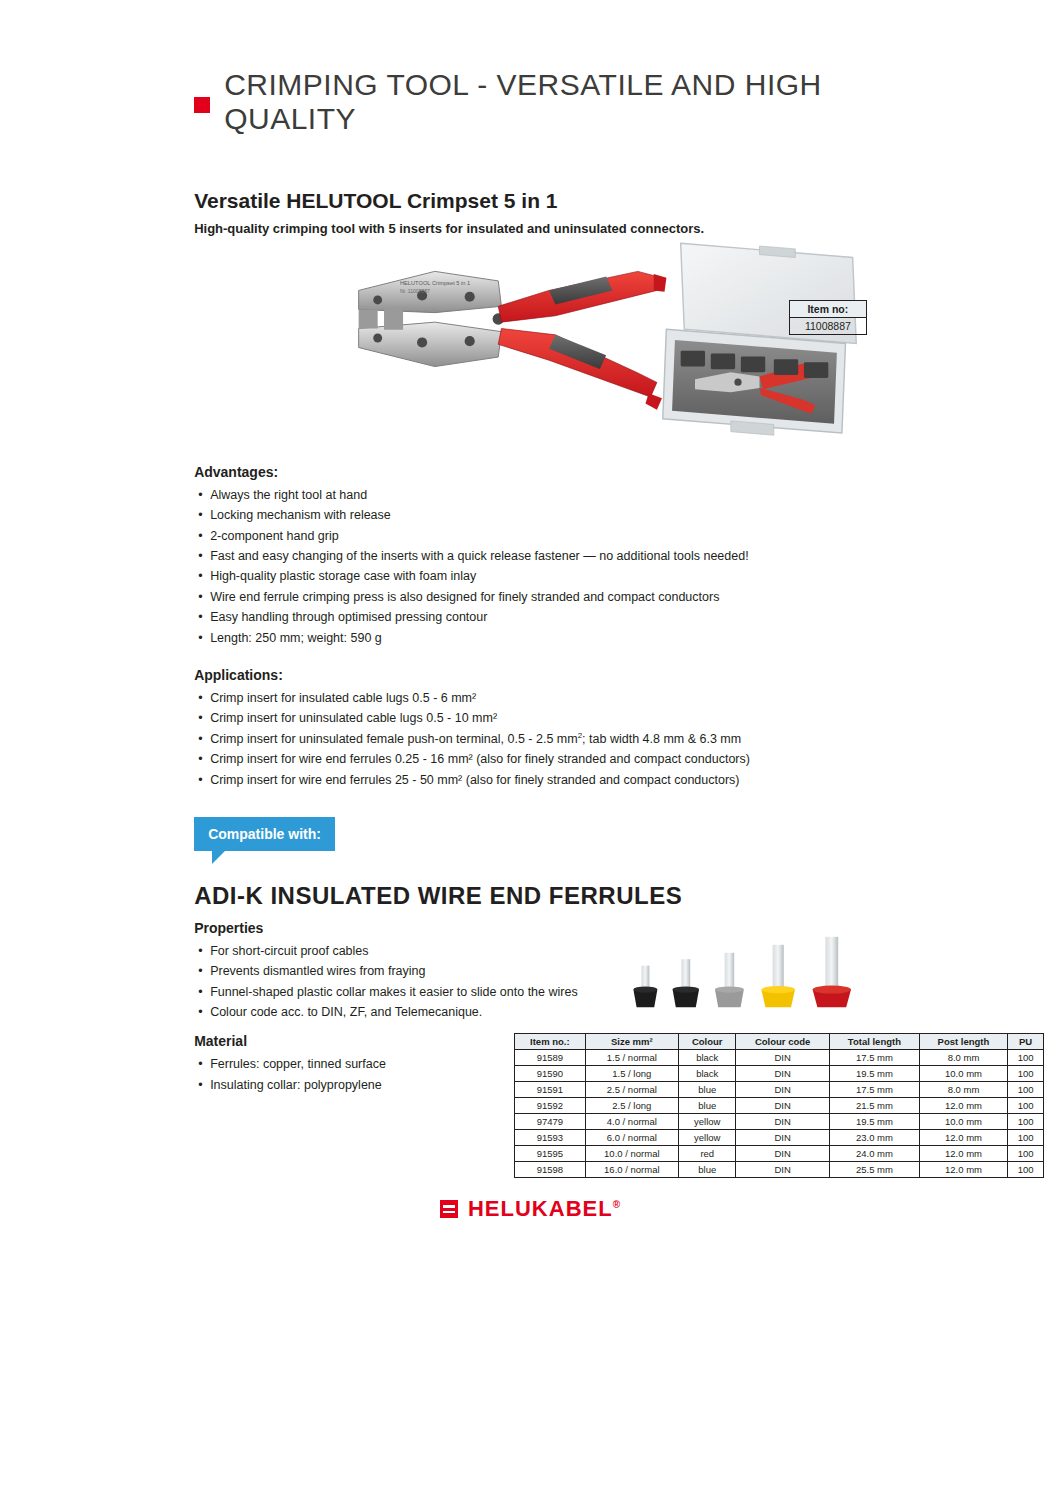Crimping Tool - Versatile and High Quality
Versatile HELUTOOL Crimpset 5 in 1
High-quality crimping tool with 5 inserts for insulated and uninsulated connectors.
HELUTOOL Crimpset 5 in 1 Nr. 11008887
Item no:
11008887
Advantages:
Always the right tool at hand
Locking mechanism with release
2-component hand grip
Fast and easy changing of the inserts with a quick release fastener — no additional tools needed!
High-quality plastic storage case with foam inlay
Wire end ferrule crimping press is also designed for finely stranded and compact conductors
Easy handling through optimised pressing contour
Length: 250 mm; weight: 590 g
Applications:
Crimp insert for insulated cable lugs 0.5 - 6 mm²
Crimp insert for uninsulated cable lugs 0.5 - 10 mm²
Crimp insert for uninsulated female push-on terminal, 0.5 - 2.5 mm2; tab width 4.8 mm & 6.3 mm
Crimp insert for wire end ferrules 0.25 - 16 mm² (also for finely stranded and compact conductors)
Crimp insert for wire end ferrules 25 - 50 mm² (also for finely stranded and compact conductors)
Compatible with:
ADI-K Insulated Wire End Ferrules
Properties
For short-circuit proof cables
Prevents dismantled wires from fraying
Funnel-shaped plastic collar makes it easier to slide onto the wires
Colour code acc. to DIN, ZF, and Telemecanique.
Material
Ferrules: copper, tinned surface
Insulating collar: polypropylene
| Item no.: | Size mm² | Colour | Colour code | Total length | Post length | PU |
| --- | --- | --- | --- | --- | --- | --- |
| 91589 | 1.5 / normal | black | DIN | 17.5 mm | 8.0 mm | 100 |
| 91590 | 1.5 / long | black | DIN | 19.5 mm | 10.0 mm | 100 |
| 91591 | 2.5 / normal | blue | DIN | 17.5 mm | 8.0 mm | 100 |
| 91592 | 2.5 / long | blue | DIN | 21.5 mm | 12.0 mm | 100 |
| 97479 | 4.0 / normal | yellow | DIN | 19.5 mm | 10.0 mm | 100 |
| 91593 | 6.0 / normal | yellow | DIN | 23.0 mm | 12.0 mm | 100 |
| 91595 | 10.0 / normal | red | DIN | 24.0 mm | 12.0 mm | 100 |
| 91598 | 16.0 / normal | blue | DIN | 25.5 mm | 12.0 mm | 100 |
HELUKABEL®